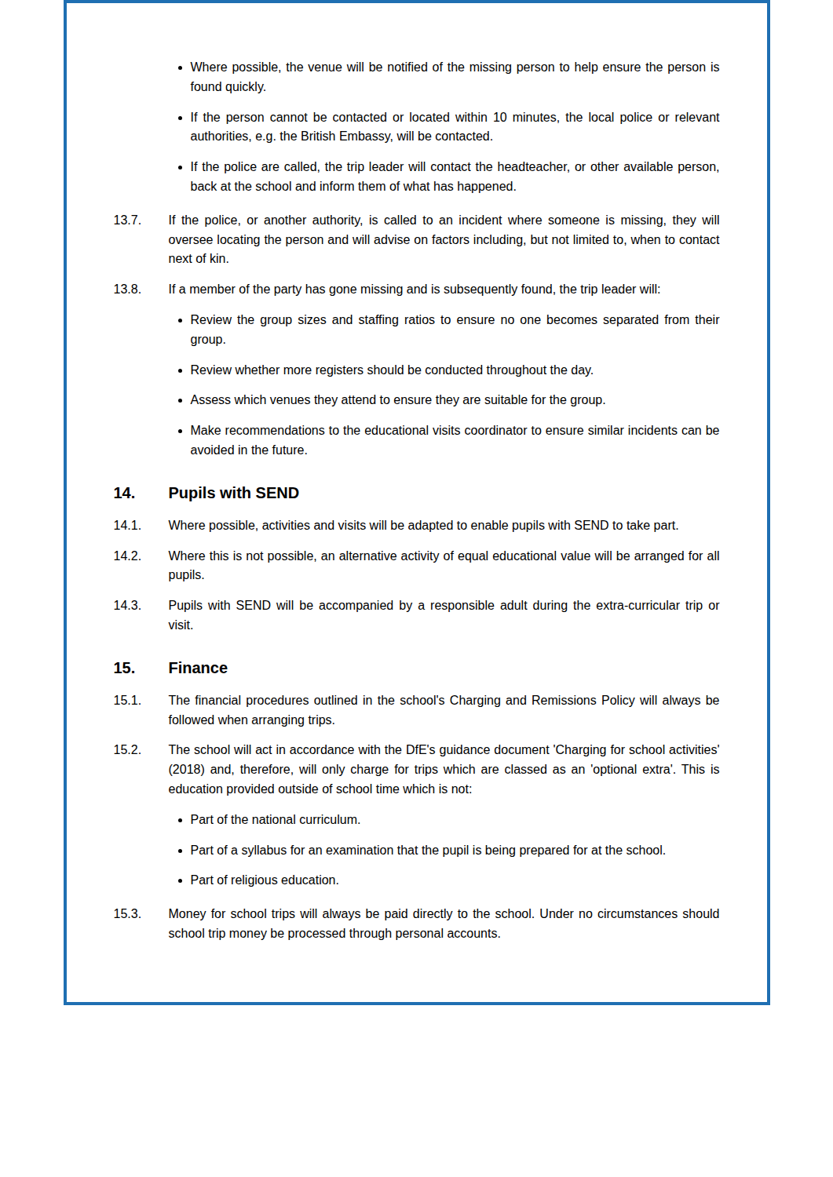Where possible, the venue will be notified of the missing person to help ensure the person is found quickly.
If the person cannot be contacted or located within 10 minutes, the local police or relevant authorities, e.g. the British Embassy, will be contacted.
If the police are called, the trip leader will contact the headteacher, or other available person, back at the school and inform them of what has happened.
13.7.
If the police, or another authority, is called to an incident where someone is missing, they will oversee locating the person and will advise on factors including, but not limited to, when to contact next of kin.
13.8.
If a member of the party has gone missing and is subsequently found, the trip leader will:
Review the group sizes and staffing ratios to ensure no one becomes separated from their group.
Review whether more registers should be conducted throughout the day.
Assess which venues they attend to ensure they are suitable for the group.
Make recommendations to the educational visits coordinator to ensure similar incidents can be avoided in the future.
14. Pupils with SEND
14.1.
Where possible, activities and visits will be adapted to enable pupils with SEND to take part.
14.2.
Where this is not possible, an alternative activity of equal educational value will be arranged for all pupils.
14.3.
Pupils with SEND will be accompanied by a responsible adult during the extra-curricular trip or visit.
15. Finance
15.1.
The financial procedures outlined in the school's Charging and Remissions Policy will always be followed when arranging trips.
15.2.
The school will act in accordance with the DfE's guidance document 'Charging for school activities' (2018) and, therefore, will only charge for trips which are classed as an 'optional extra'. This is education provided outside of school time which is not:
Part of the national curriculum.
Part of a syllabus for an examination that the pupil is being prepared for at the school.
Part of religious education.
15.3.
Money for school trips will always be paid directly to the school. Under no circumstances should school trip money be processed through personal accounts.